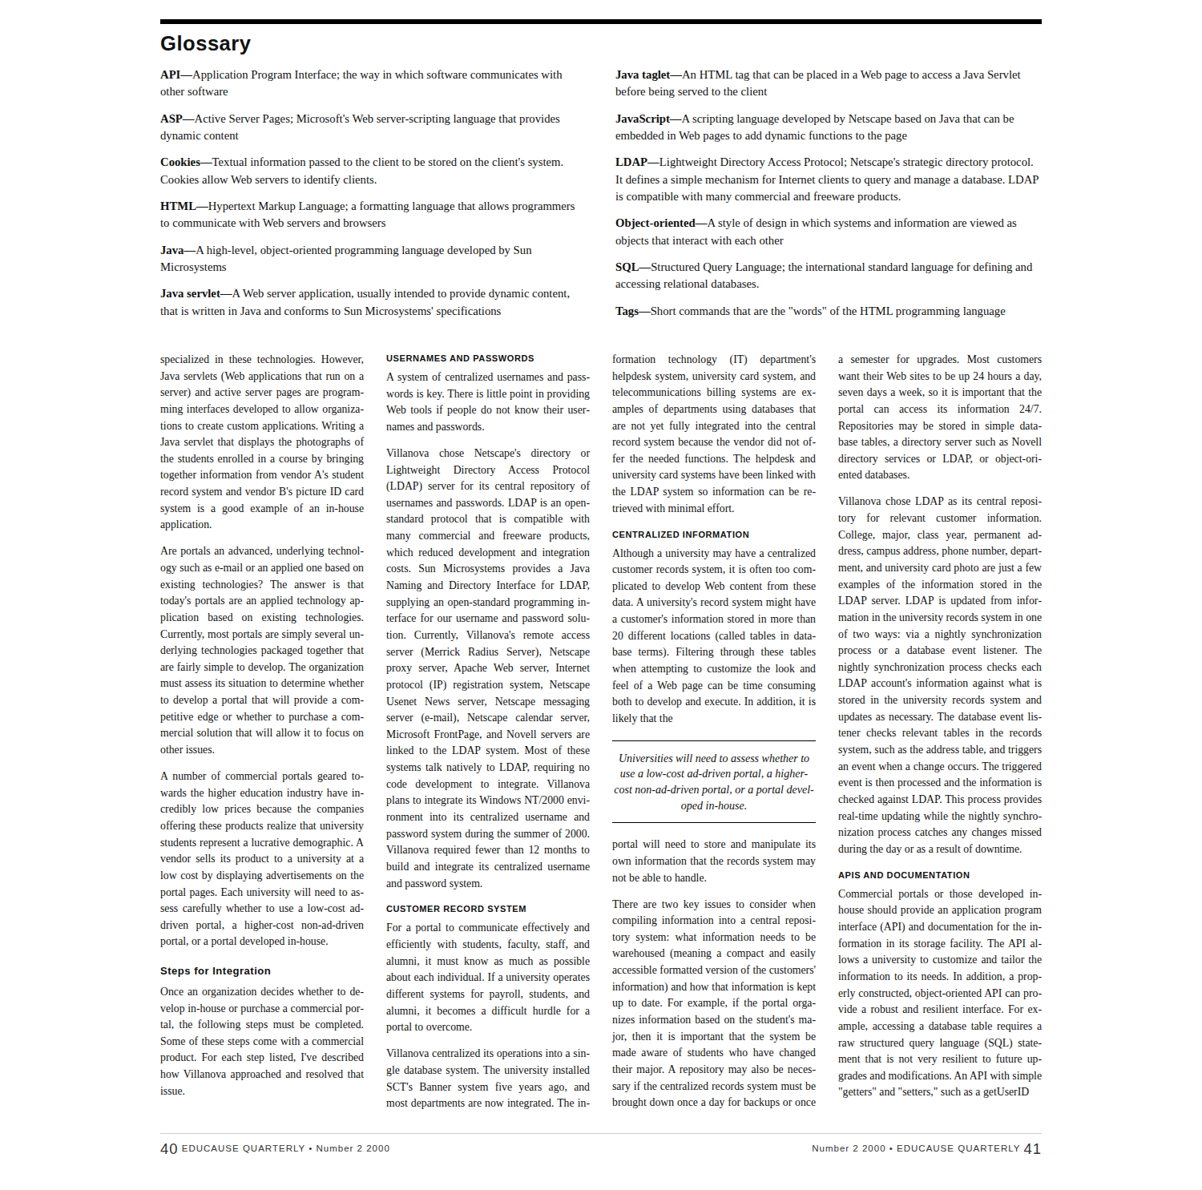Glossary
API—
Application Program Interface; the way in which software communicates with other software
ASP—
Active Server Pages; Microsoft's Web server-scripting language that provides dynamic content
Cookies—
Textual information passed to the client to be stored on the client's system. Cookies allow Web servers to identify clients.
HTML—
Hypertext Markup Language; a formatting language that allows programmers to communicate with Web servers and browsers
Java—
A high-level, object-oriented programming language developed by Sun Microsystems
Java servlet—
A Web server application, usually intended to provide dynamic content, that is written in Java and conforms to Sun Microsystems' specifications
Java taglet—
An HTML tag that can be placed in a Web page to access a Java Servlet before being served to the client
JavaScript—
A scripting language developed by Netscape based on Java that can be embedded in Web pages to add dynamic functions to the page
LDAP—
Lightweight Directory Access Protocol; Netscape's strategic directory protocol. It defines a simple mechanism for Internet clients to query and manage a database. LDAP is compatible with many commercial and freeware products.
Object-oriented—
A style of design in which systems and information are viewed as objects that interact with each other
SQL—
Structured Query Language; the international standard language for defining and accessing relational databases.
Tags—
Short commands that are the "words" of the HTML programming language
specialized in these technologies. However, Java servlets (Web applications that run on a server) and active server pages are programming interfaces developed to allow organizations to create custom applications. Writing a Java servlet that displays the photographs of the students enrolled in a course by bringing together information from vendor A's student record system and vendor B's picture ID card system is a good example of an in-house application.
Are portals an advanced, underlying technology such as e-mail or an applied one based on existing technologies? The answer is that today's portals are an applied technology application based on existing technologies. Currently, most portals are simply several underlying technologies packaged together that are fairly simple to develop. The organization must assess its situation to determine whether to develop a portal that will provide a competitive edge or whether to purchase a commercial solution that will allow it to focus on other issues.
A number of commercial portals geared towards the higher education industry have incredibly low prices because the companies offering these products realize that university students represent a lucrative demographic. A vendor sells its product to a university at a low cost by displaying advertisements on the portal pages. Each university will need to assess carefully whether to use a low-cost ad-driven portal, a higher-cost non-ad-driven portal, or a portal developed in-house.
Steps for Integration
Once an organization decides whether to develop in-house or purchase a commercial portal, the following steps must be completed. Some of these steps come with a commercial product. For each step listed, I've described how Villanova approached and resolved that issue.
Usernames and Passwords
A system of centralized usernames and passwords is key. There is little point in providing Web tools if people do not know their usernames and passwords.
Villanova chose Netscape's directory or Lightweight Directory Access Protocol (LDAP) server for its central repository of usernames and passwords. LDAP is an open-standard protocol that is compatible with many commercial and freeware products, which reduced development and integration costs. Sun Microsystems provides a Java Naming and Directory Interface for LDAP, supplying an open-standard programming interface for our username and password solution. Currently, Villanova's remote access server (Merrick Radius Server), Netscape proxy server, Apache Web server, Internet protocol (IP) registration system, Netscape Usenet News server, Netscape messaging server (e-mail), Netscape calendar server, Microsoft FrontPage, and Novell servers are linked to the LDAP system. Most of these systems talk natively to LDAP, requiring no code development to integrate. Villanova plans to integrate its Windows NT/2000 environment into its centralized username and password system during the summer of 2000. Villanova required fewer than 12 months to build and integrate its centralized username and password system.
Customer Record System
For a portal to communicate effectively and efficiently with students, faculty, staff, and alumni, it must know as much as possible about each individual. If a university operates different systems for payroll, students, and alumni, it becomes a difficult hurdle for a portal to overcome.
Villanova centralized its operations into a single database system. The university installed SCT's Banner system five years ago, and most departments are now integrated. The information technology (IT) department's helpdesk system, university card system, and telecommunications billing systems are examples of departments using databases that are not yet fully integrated into the central record system because the vendor did not offer the needed functions. The helpdesk and university card systems have been linked with the LDAP system so information can be retrieved with minimal effort.
Centralized Information
Although a university may have a centralized customer records system, it is often too complicated to develop Web content from these data. A university's record system might have a customer's information stored in more than 20 different locations (called tables in database terms). Filtering through these tables when attempting to customize the look and feel of a Web page can be time consuming both to develop and execute. In addition, it is likely that the
Universities will need to assess whether to use a low-cost ad-driven portal, a higher-cost non-ad-driven portal, or a portal developed in-house.
portal will need to store and manipulate its own information that the records system may not be able to handle.
There are two key issues to consider when compiling information into a central repository system: what information needs to be warehoused (meaning a compact and easily accessible formatted version of the customers' information) and how that information is kept up to date. For example, if the portal organizes information based on the student's major, then it is important that the system be made aware of students who have changed their major. A repository may also be necessary if the centralized records system must be brought down once a day for backups or once a semester for upgrades. Most customers want their Web sites to be up 24 hours a day, seven days a week, so it is important that the portal can access its information 24/7. Repositories may be stored in simple database tables, a directory server such as Novell directory services or LDAP, or object-oriented databases.
Villanova chose LDAP as its central repository for relevant customer information. College, major, class year, permanent address, campus address, phone number, department, and university card photo are just a few examples of the information stored in the LDAP server. LDAP is updated from information in the university records system in one of two ways: via a nightly synchronization process or a database event listener. The nightly synchronization process checks each LDAP account's information against what is stored in the university records system and updates as necessary. The database event listener checks relevant tables in the records system, such as the address table, and triggers an event when a change occurs. The triggered event is then processed and the information is checked against LDAP. This process provides real-time updating while the nightly synchronization process catches any changes missed during the day or as a result of downtime.
APIs and Documentation
Commercial portals or those developed in-house should provide an application program interface (API) and documentation for the information in its storage facility. The API allows a university to customize and tailor the information to its needs. In addition, a properly constructed, object-oriented API can provide a robust and resilient interface. For example, accessing a database table requires a raw structured query language (SQL) statement that is not very resilient to future upgrades and modifications. An API with simple "getters" and "setters," such as a getUserID
40 EDUCAUSE QUARTERLY • Number 2 2000 Number 2 2000 • EDUCAUSE QUARTERLY 41